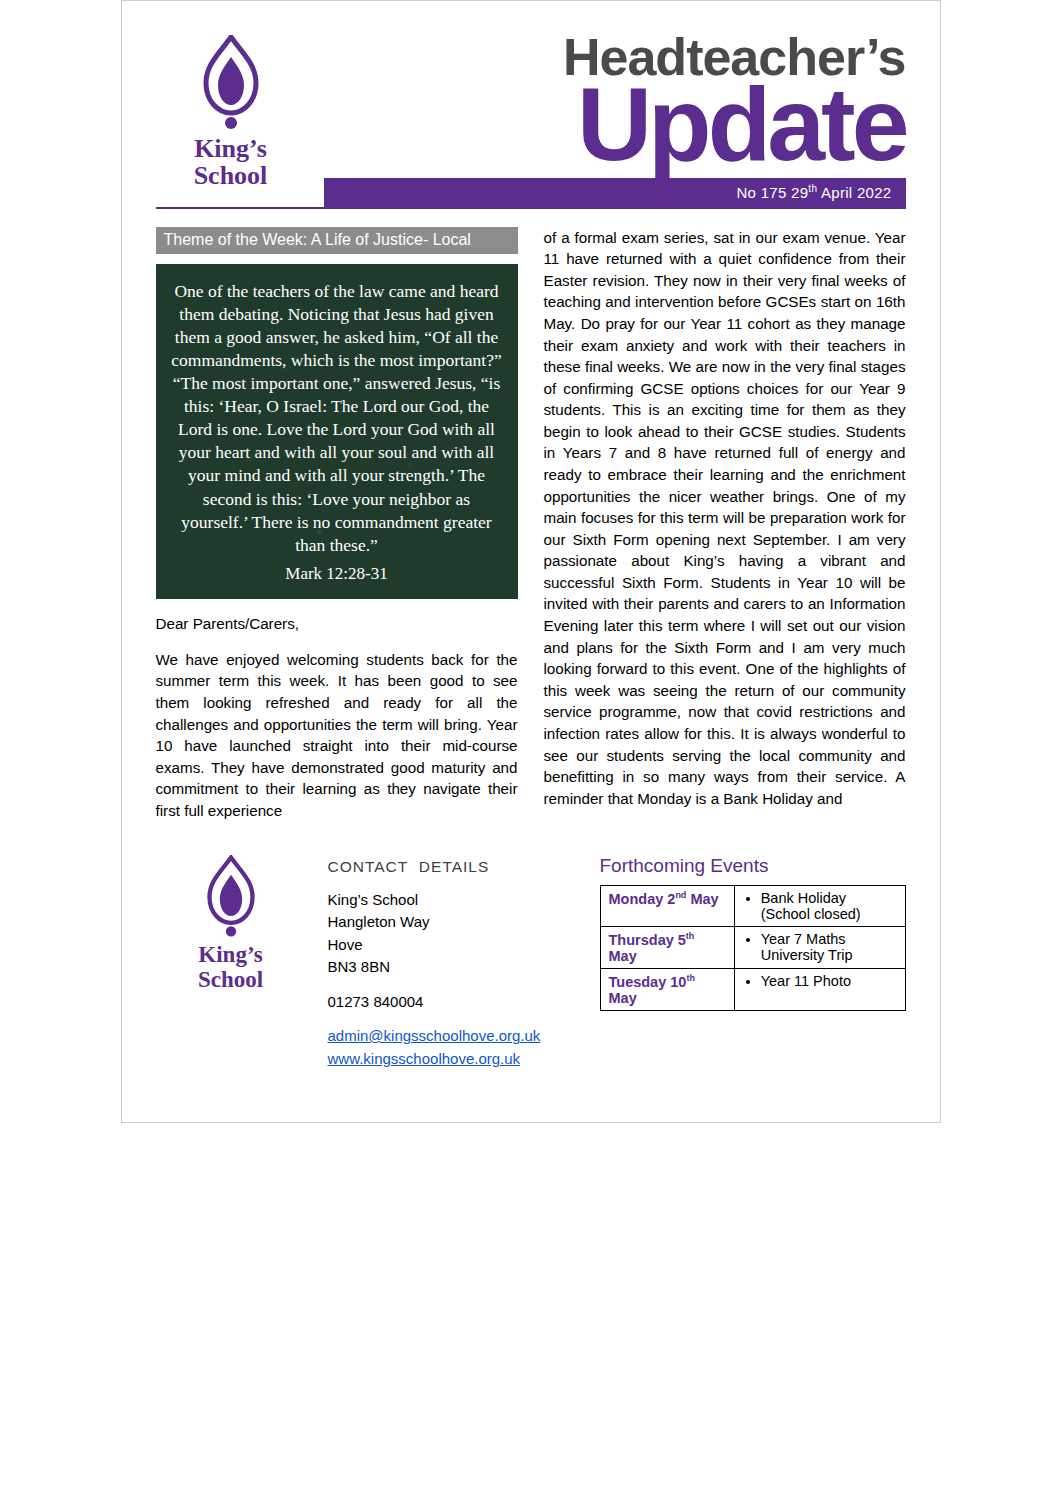King’s
School
Headteacher’s
Update
No 175 29th April 2022
Theme of the Week: A Life of Justice- Local
One of the teachers of the law came and heard them debating. Noticing that Jesus had given them a good answer, he asked him, “Of all the commandments, which is the most important?” “The most important one,” answered Jesus, “is this: ‘Hear, O Israel: The Lord our God, the Lord is one. Love the Lord your God with all your heart and with all your soul and with all your mind and with all your strength.’ The second is this: ‘Love your neighbor as yourself.’ There is no commandment greater than these.” Mark 12:28-31
Dear Parents/Carers,
We have enjoyed welcoming students back for the summer term this week. It has been good to see them looking refreshed and ready for all the challenges and opportunities the term will bring. Year 10 have launched straight into their mid-course exams. They have demonstrated good maturity and commitment to their learning as they navigate their first full experience
of a formal exam series, sat in our exam venue. Year 11 have returned with a quiet confidence from their Easter revision. They now in their very final weeks of teaching and intervention before GCSEs start on 16th May. Do pray for our Year 11 cohort as they manage their exam anxiety and work with their teachers in these final weeks. We are now in the very final stages of confirming GCSE options choices for our Year 9 students. This is an exciting time for them as they begin to look ahead to their GCSE studies. Students in Years 7 and 8 have returned full of energy and ready to embrace their learning and the enrichment opportunities the nicer weather brings. One of my main focuses for this term will be preparation work for our Sixth Form opening next September. I am very passionate about King’s having a vibrant and successful Sixth Form. Students in Year 10 will be invited with their parents and carers to an Information Evening later this term where I will set out our vision and plans for the Sixth Form and I am very much looking forward to this event. One of the highlights of this week was seeing the return of our community service programme, now that covid restrictions and infection rates allow for this. It is always wonderful to see our students serving the local community and benefitting in so many ways from their service. A reminder that Monday is a Bank Holiday and
King’s
School
CONTACT DETAILS
King’s School
Hangleton Way
Hove
BN3 8BN
01273 840004
admin@kingsschoolhove.org.uk www.kingsschoolhove.org.uk
Forthcoming Events
| Monday 2 nd May | Bank Holiday (School closed) |
| Thursday 5 th May | Year 7 Maths University Trip |
| Tuesday 10 th May | Year 11 Photo |